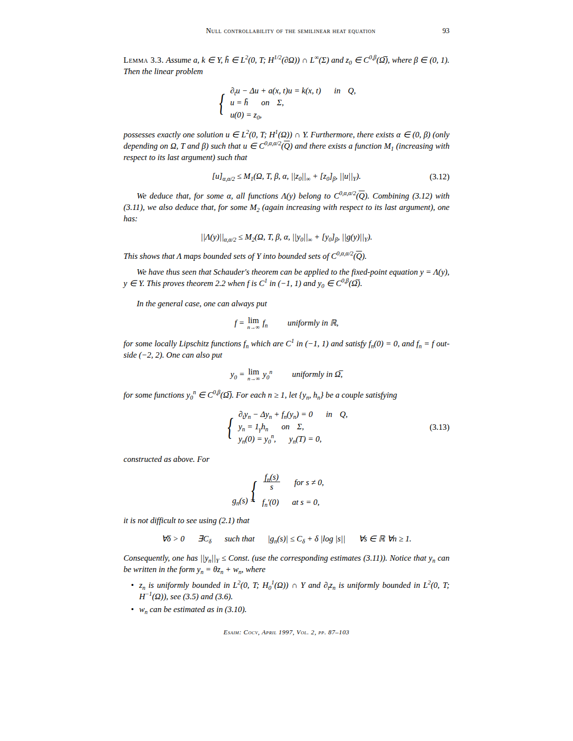Null controllability of the semilinear heat equation 93
Lemma 3.3. Assume a, k ∈ Y, h̃ ∈ L2(0, T; H1/2(∂Ω)) ∩ L∞(Σ) and z0 ∈ C0,β(Ω̅), where β ∈ (0, 1). Then the linear problem
{
∂tu − Δu + a(x, t)u = k(x, t) in Q,
u = h̃ on Σ,
u(0) = z0,
possesses exactly one solution u ∈ L2(0, T; H1(Ω)) ∩ Y. Furthermore, there exists α ∈ (0, β) (only depending on Ω, T and β) such that u ∈ C0,α,α/2(Q) and there exists a function M1 (increasing with respect to its last argument) such that
[u]α,α/2 ≤ M1(Ω, T, β, α, ||z0||∞ + [z0]β, ||u||Y). (3.12)
We deduce that, for some α, all functions Λ(y) belong to C0,α,α/2(Q). Combining (3.12) with (3.11), we also deduce that, for some M2 (again increasing with respect to its last argument), one has:
||Λ(y)||α,α/2 ≤ M2(Ω, T, β, α, ||y0||∞ + [y0]β, ||g(y)||Y).
This shows that Λ maps bounded sets of Y into bounded sets of C0,α,α/2(Q).
We have thus seen that Schauder's theorem can be applied to the fixed-point equation y = Λ(y), y ∈ Y. This proves theorem 2.2 when f is C1 in (−1, 1) and y0 ∈ C0,β(Ω̅).
In the general case, one can always put
f = lim n→∞ fn uniformly in ℝ,
for some locally Lipschitz functions fn which are C1 in (−1, 1) and satisfy fn(0) = 0, and fn = f outside (−2, 2). One can also put
y0 = lim n→∞ y0n uniformly in Ω̅,
for some functions y0n ∈ C0,β(Ω̅). For each n ≥ 1, let {yn, hn} be a couple satisfying
{
∂tyn − Δyn + fn(yn) = 0 in Q,
yn = 1γhn on Σ,
yn(0) = y0n, yn(T) = 0,
(3.13)
constructed as above. For
{
fn(s) s for s ≠ 0,
fn′(0) at s = 0,
gn(s) =
it is not difficult to see using (2.1) that
∀δ > 0 ∃Cδ such that |gn(s)| ≤ Cδ + δ |log |s|| ∀s ∈ ℝ ∀n ≥ 1.
Consequently, one has ||yn||Y ≤ Const. (use the corresponding estimates (3.11)). Notice that yn can be written in the form yn = θzn + wn, where
zn is uniformly bounded in L2(0, T; H01(Ω)) ∩ Y and ∂tzn is uniformly bounded in L2(0, T; H−1(Ω)), see (3.5) and (3.6).
wn can be estimated as in (3.10).
Esaim: Cocv, April 1997, Vol. 2, pp. 87–103